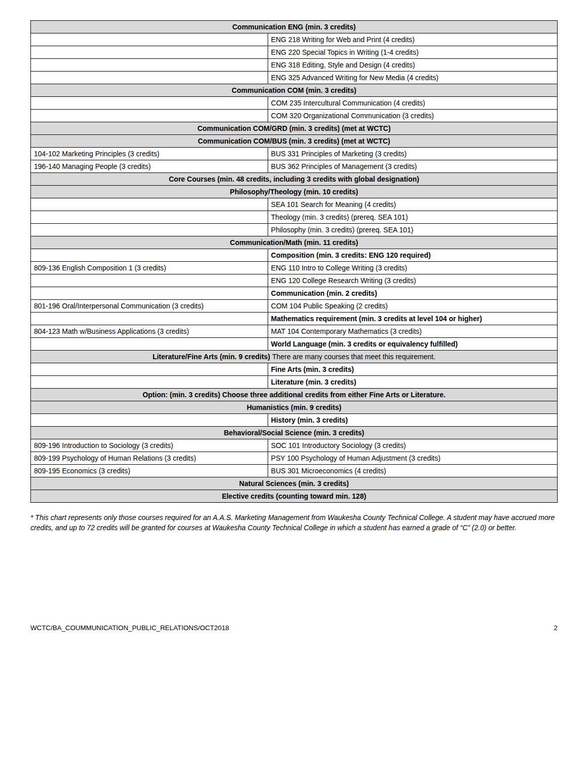| Communication ENG (min. 3 credits) |
| | ENG 218 Writing for Web and Print (4 credits) |
| | ENG 220 Special Topics in Writing (1-4 credits) |
| | ENG 318 Editing, Style and Design (4 credits) |
| | ENG 325 Advanced Writing for New Media (4 credits) |
| Communication COM (min. 3 credits) |
| | COM 235 Intercultural Communication (4 credits) |
| | COM 320 Organizational Communication (3 credits) |
| Communication COM/GRD (min. 3 credits) (met at WCTC) |
| Communication COM/BUS (min. 3 credits) (met at WCTC) |
| 104-102 Marketing Principles (3 credits) | BUS 331 Principles of Marketing (3 credits) |
| 196-140 Managing People (3 credits) | BUS 362 Principles of Management (3 credits) |
| Core Courses (min. 48 credits, including 3 credits with global designation) |
| Philosophy/Theology (min. 10 credits) |
| | SEA 101 Search for Meaning (4 credits) |
| | Theology (min. 3 credits) (prereq. SEA 101) |
| | Philosophy (min. 3 credits) (prereq. SEA 101) |
| Communication/Math (min. 11 credits) |
| | Composition (min. 3 credits: ENG 120 required) |
| 809-136 English Composition 1 (3 credits) | ENG 110 Intro to College Writing (3 credits) |
| | ENG 120 College Research Writing (3 credits) |
| | Communication (min. 2 credits) |
| 801-196 Oral/Interpersonal Communication (3 credits) | COM 104 Public Speaking (2 credits) |
| | Mathematics requirement (min. 3 credits at level 104 or higher) |
| 804-123 Math w/Business Applications (3 credits) | MAT 104 Contemporary Mathematics (3 credits) |
| | World Language (min. 3 credits or equivalency fulfilled) |
| Literature/Fine Arts (min. 9 credits) There are many courses that meet this requirement. |
| | Fine Arts (min. 3 credits) |
| | Literature (min. 3 credits) |
| Option: (min. 3 credits) Choose three additional credits from either Fine Arts or Literature. |
| Humanistics (min. 9 credits) |
| | History (min. 3 credits) |
| Behavioral/Social Science (min. 3 credits) |
| 809-196 Introduction to Sociology (3 credits) | SOC 101 Introductory Sociology (3 credits) |
| 809-199 Psychology of Human Relations (3 credits) | PSY 100 Psychology of Human Adjustment (3 credits) |
| 809-195 Economics (3 credits) | BUS 301 Microeconomics (4 credits) |
| Natural Sciences (min. 3 credits) |
| Elective credits (counting toward min. 128) |
* This chart represents only those courses required for an A.A.S. Marketing Management from Waukesha County Technical College. A student may have accrued more credits, and up to 72 credits will be granted for courses at Waukesha County Technical College in which a student has earned a grade of “C” (2.0) or better.
WCTC/BA_COUMMUNICATION_PUBLIC_RELATIONS/OCT2018 2